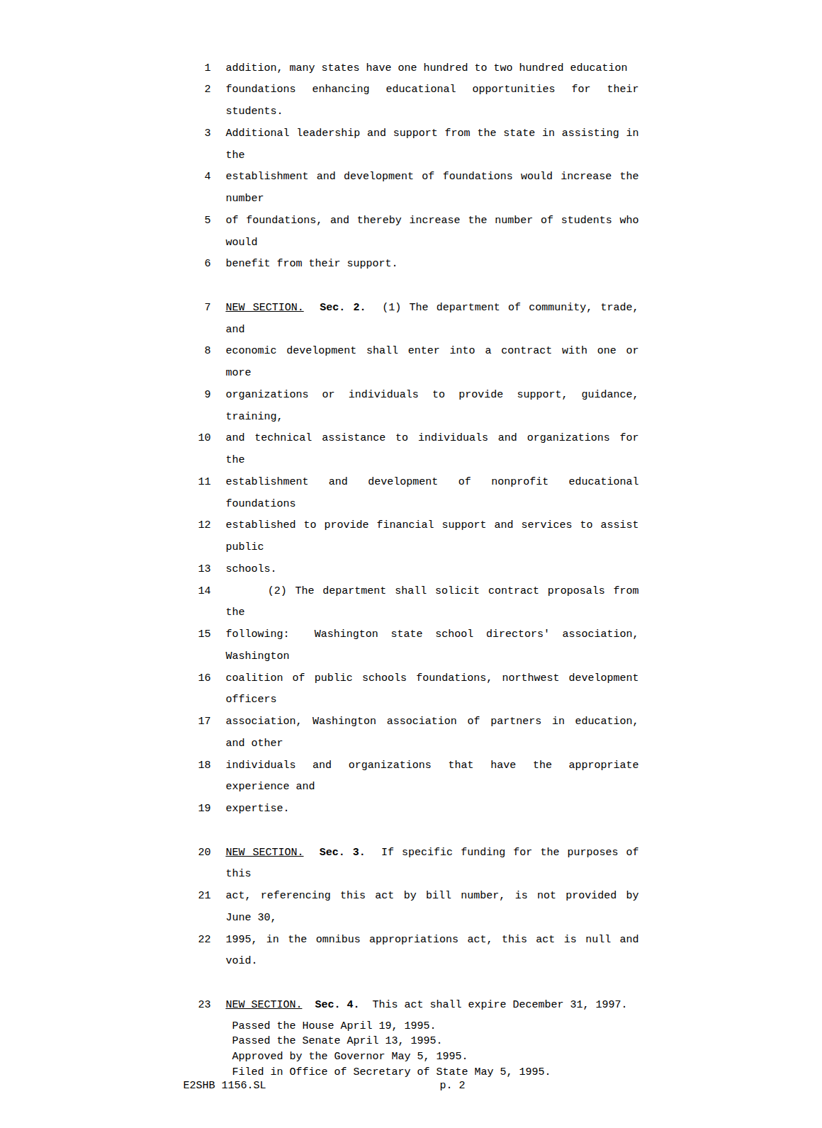1 addition, many states have one hundred to two hundred education
2 foundations enhancing educational opportunities for their students.
3 Additional leadership and support from the state in assisting in the
4 establishment and development of foundations would increase the number
5 of foundations, and thereby increase the number of students who would
6 benefit from their support.
7 NEW SECTION. Sec. 2. (1) The department of community, trade, and
8 economic development shall enter into a contract with one or more
9 organizations or individuals to provide support, guidance, training,
10 and technical assistance to individuals and organizations for the
11 establishment and development of nonprofit educational foundations
12 established to provide financial support and services to assist public
13 schools.
14 (2) The department shall solicit contract proposals from the
15 following: Washington state school directors' association, Washington
16 coalition of public schools foundations, northwest development officers
17 association, Washington association of partners in education, and other
18 individuals and organizations that have the appropriate experience and
19 expertise.
20 NEW SECTION. Sec. 3. If specific funding for the purposes of this
21 act, referencing this act by bill number, is not provided by June 30,
221995, in the omnibus appropriations act, this act is null and void.
23 NEW SECTION. Sec. 4. This act shall expire December 31, 1997.
Passed the House April 19, 1995.
Passed the Senate April 13, 1995.
Approved by the Governor May 5, 1995.
Filed in Office of Secretary of State May 5, 1995.
E2SHB 1156.SL
p. 2